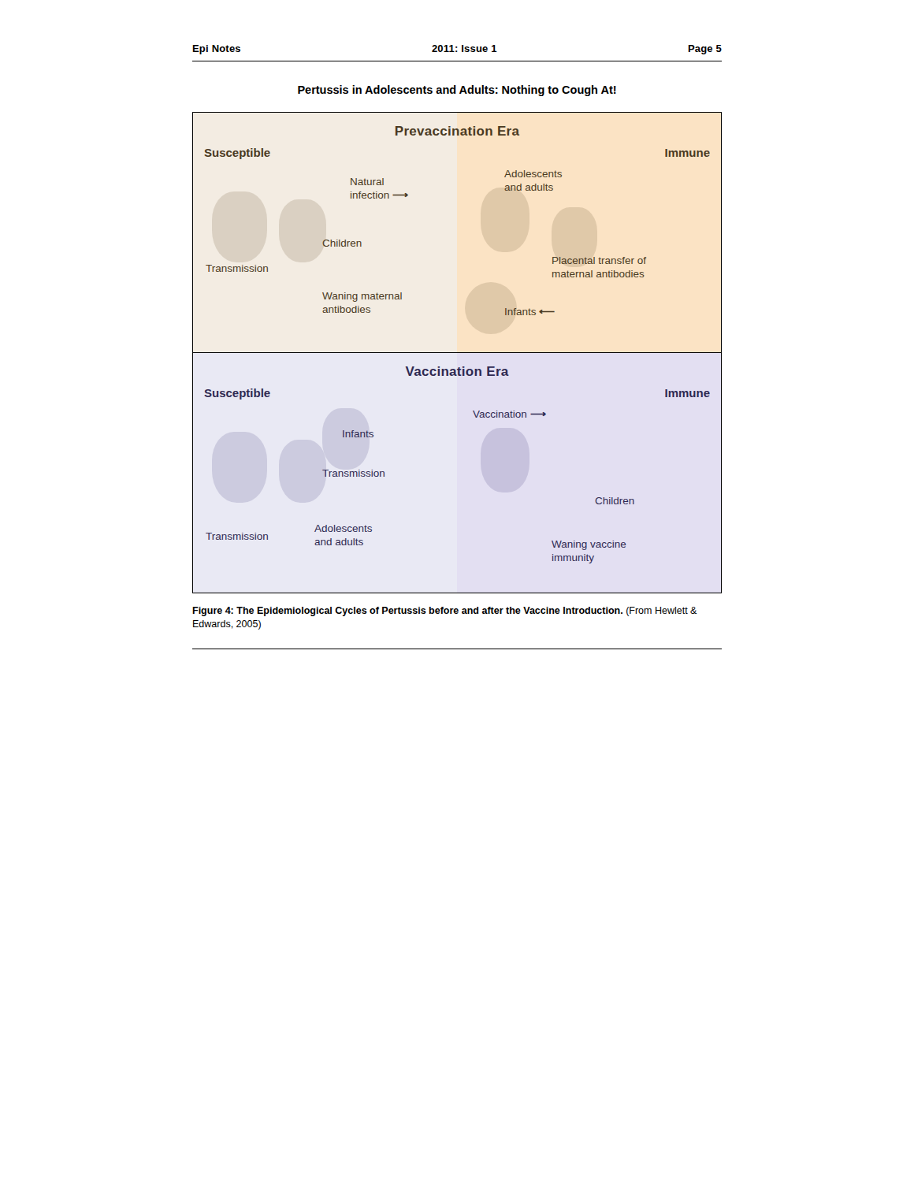Epi Notes
2011: Issue 1
Page 5
Pertussis in Adolescents and Adults: Nothing to Cough At!
Prevaccination Era
Susceptible
Transmission
Children
Natural
infection ⟶
Waning maternal
antibodies
Immune
Adolescents
and adults
Placental transfer of
maternal antibodies
Infants ⟵
Vaccination Era
Susceptible
Infants
Transmission
Transmission
Adolescents
and adults
Immune
Vaccination ⟶
Children
Waning vaccine
immunity
Figure 4: The Epidemiological Cycles of Pertussis before and after the Vaccine Introduction. (From Hewlett & Edwards, 2005)